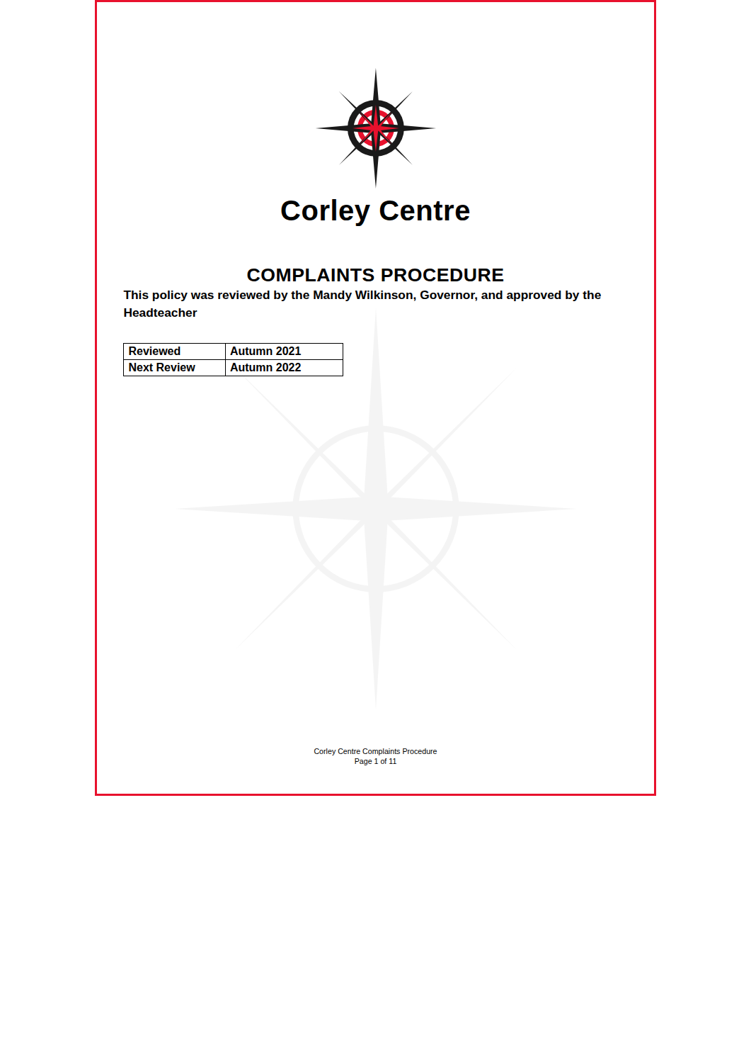Corley Centre
COMPLAINTS PROCEDURE
This policy was reviewed by the Mandy Wilkinson, Governor, and approved by the Headteacher
| Reviewed | Autumn 2021 |
| Next Review | Autumn 2022 |
Corley Centre Complaints Procedure
Page 1 of 11